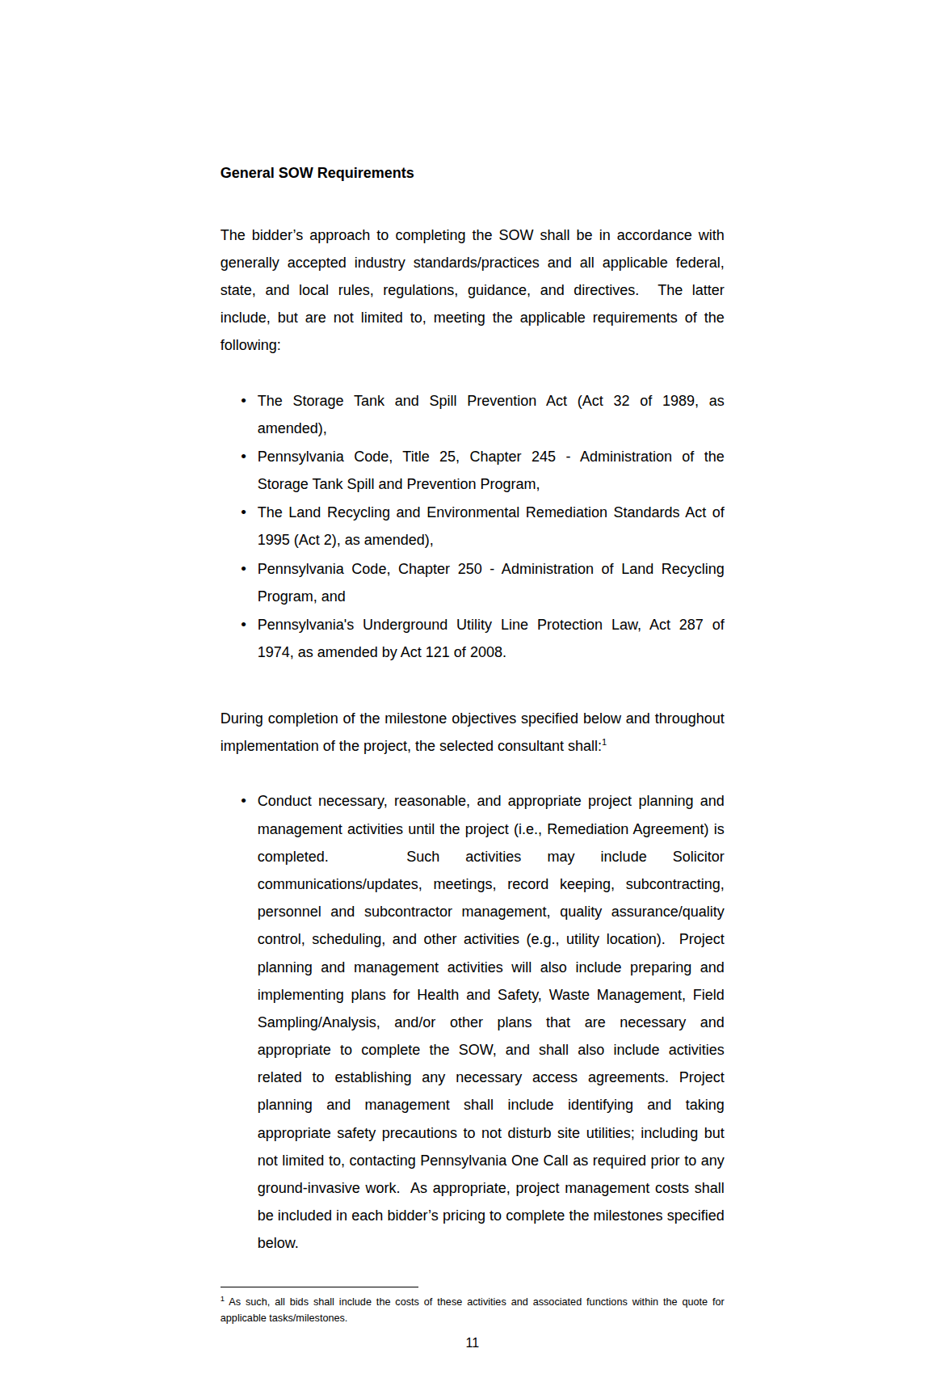General SOW Requirements
The bidder’s approach to completing the SOW shall be in accordance with generally accepted industry standards/practices and all applicable federal, state, and local rules, regulations, guidance, and directives. The latter include, but are not limited to, meeting the applicable requirements of the following:
The Storage Tank and Spill Prevention Act (Act 32 of 1989, as amended),
Pennsylvania Code, Title 25, Chapter 245 - Administration of the Storage Tank Spill and Prevention Program,
The Land Recycling and Environmental Remediation Standards Act of 1995 (Act 2), as amended),
Pennsylvania Code, Chapter 250 - Administration of Land Recycling Program, and
Pennsylvania's Underground Utility Line Protection Law, Act 287 of 1974, as amended by Act 121 of 2008.
During completion of the milestone objectives specified below and throughout implementation of the project, the selected consultant shall:1
Conduct necessary, reasonable, and appropriate project planning and management activities until the project (i.e., Remediation Agreement) is completed. Such activities may include Solicitor communications/updates, meetings, record keeping, subcontracting, personnel and subcontractor management, quality assurance/quality control, scheduling, and other activities (e.g., utility location). Project planning and management activities will also include preparing and implementing plans for Health and Safety, Waste Management, Field Sampling/Analysis, and/or other plans that are necessary and appropriate to complete the SOW, and shall also include activities related to establishing any necessary access agreements. Project planning and management shall include identifying and taking appropriate safety precautions to not disturb site utilities; including but not limited to, contacting Pennsylvania One Call as required prior to any ground-invasive work. As appropriate, project management costs shall be included in each bidder’s pricing to complete the milestones specified below.
1 As such, all bids shall include the costs of these activities and associated functions within the quote for applicable tasks/milestones.
11